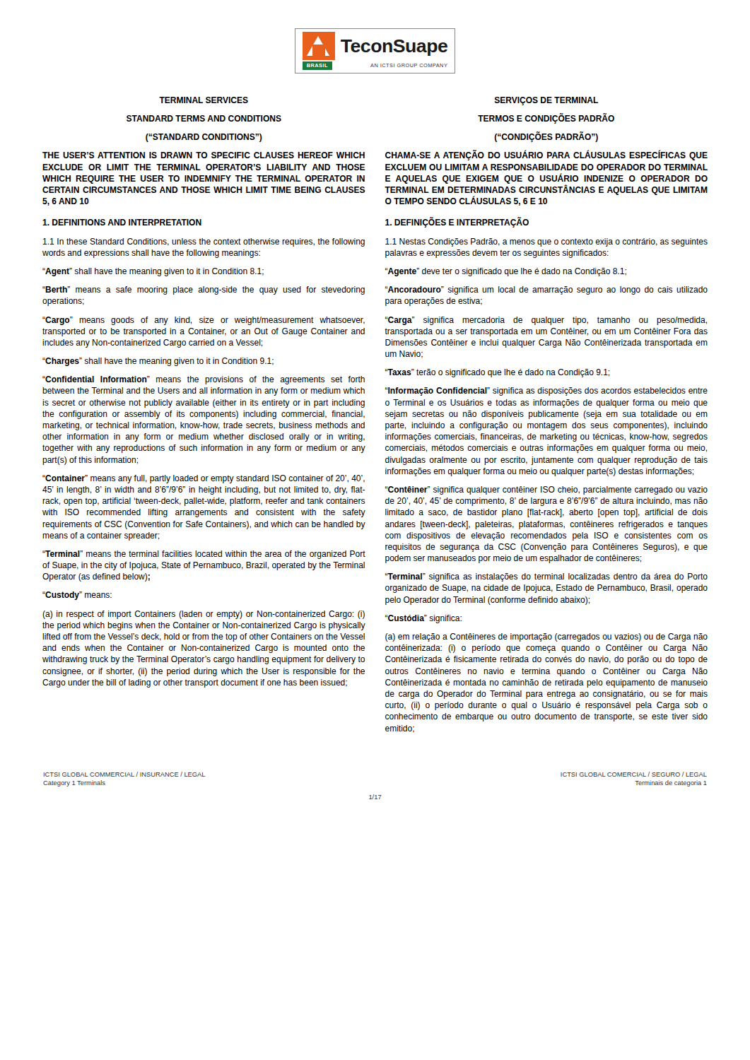Tecon Suape
BRASIL AN ICTSI GROUP COMPANY
| TERMINAL SERVICES STANDARD TERMS AND CONDITIONS (“STANDARD CONDITIONS”) THE USER’S ATTENTION IS DRAWN TO SPECIFIC CLAUSES HEREOF WHICH EXCLUDE OR LIMIT THE TERMINAL OPERATOR’S LIABILITY AND THOSE WHICH REQUIRE THE USER TO INDEMNIFY THE TERMINAL OPERATOR IN CERTAIN CIRCUMSTANCES AND THOSE WHICH LIMIT TIME BEING CLAUSES 5, 6 AND 10 1. DEFINITIONS AND INTERPRETATION 1.1 In these Standard Conditions, unless the context otherwise requires, the following words and expressions shall have the following meanings: “ Agent ” shall have the meaning given to it in Condition 8.1; “ Berth ” means a safe mooring place along-side the quay used for stevedoring operations; “ Cargo ” means goods of any kind, size or weight/measurement whatsoever, transported or to be transported in a Container, or an Out of Gauge Container and includes any Non-containerized Cargo carried on a Vessel; “ Charges ” shall have the meaning given to it in Condition 9.1; “ Confidential Information ” means the provisions of the agreements set forth between the Terminal and the Users and all information in any form or medium which is secret or otherwise not publicly available (either in its entirety or in part including the configuration or assembly of its components) including commercial, financial, marketing, or technical information, know-how, trade secrets, business methods and other information in any form or medium whether disclosed orally or in writing, together with any reproductions of such information in any form or medium or any part(s) of this information; “ Container ” means any full, partly loaded or empty standard ISO container of 20’, 40’, 45’ in length, 8’ in width and 8’6”/9’6” in height including, but not limited to, dry, flat-rack, open top, artificial ‘tween-deck, pallet-wide, platform, reefer and tank containers with ISO recommended lifting arrangements and consistent with the safety requirements of CSC (Convention for Safe Containers), and which can be handled by means of a container spreader; “ Terminal ” means the terminal facilities located within the area of the organized Port of Suape, in the city of Ipojuca, State of Pernambuco, Brazil, operated by the Terminal Operator (as defined below) ; “ Custody ” means: (a) in respect of import Containers (laden or empty) or Non-containerized Cargo: (i) the period which begins when the Container or Non-containerized Cargo is physically lifted off from the Vessel’s deck, hold or from the top of other Containers on the Vessel and ends when the Container or Non-containerized Cargo is mounted onto the withdrawing truck by the Terminal Operator’s cargo handling equipment for delivery to consignee, or if shorter, (ii) the period during which the User is responsible for the Cargo under the bill of lading or other transport document if one has been issued; | SERVIÇOS DE TERMINAL TERMOS E CONDIÇÕES PADRÃO (“CONDIÇÕES PADRÃO”) CHAMA-SE A ATENÇÃO DO USUÁRIO PARA CLÁUSULAS ESPECÍFICAS QUE EXCLUEM OU LIMITAM A RESPONSABILIDADE DO OPERADOR DO TERMINAL E AQUELAS QUE EXIGEM QUE O USUÁRIO INDENIZE O OPERADOR DO TERMINAL EM DETERMINADAS CIRCUNSTÂNCIAS E AQUELAS QUE LIMITAM O TEMPO SENDO CLÁUSULAS 5, 6 E 10 1. DEFINIÇÕES E INTERPRETAÇÃO 1.1 Nestas Condições Padrão, a menos que o contexto exija o contrário, as seguintes palavras e expressões devem ter os seguintes significados: “ Agente ” deve ter o significado que lhe é dado na Condição 8.1; “ Ancoradouro ” significa um local de amarração seguro ao longo do cais utilizado para operações de estiva; “ Carga ” significa mercadoria de qualquer tipo, tamanho ou peso/medida, transportada ou a ser transportada em um Contêiner, ou em um Contêiner Fora das Dimensões Contêiner e inclui qualquer Carga Não Contêinerizada transportada em um Navio; “ Taxas ” terão o significado que lhe é dado na Condição 9.1; “ Informação Confidencial ” significa as disposições dos acordos estabelecidos entre o Terminal e os Usuários e todas as informações de qualquer forma ou meio que sejam secretas ou não disponíveis publicamente (seja em sua totalidade ou em parte, incluindo a configuração ou montagem dos seus componentes), incluindo informações comerciais, financeiras, de marketing ou técnicas, know-how, segredos comerciais, métodos comerciais e outras informações em qualquer forma ou meio, divulgadas oralmente ou por escrito, juntamente com qualquer reprodução de tais informações em qualquer forma ou meio ou qualquer parte(s) destas informações; “ Contêiner ” significa qualquer contêiner ISO cheio, parcialmente carregado ou vazio de 20’, 40’, 45’ de comprimento, 8’ de largura e 8’6”/9’6” de altura incluindo, mas não limitado a saco, de bastidor plano [flat-rack], aberto [open top], artificial de dois andares [tween-deck], paleteiras, plataformas, contêineres refrigerados e tanques com dispositivos de elevação recomendados pela ISO e consistentes com os requisitos de segurança da CSC (Convenção para Contêineres Seguros), e que podem ser manuseados por meio de um espalhador de contêineres; “ Terminal ” significa as instalações do terminal localizadas dentro da área do Porto organizado de Suape, na cidade de Ipojuca, Estado de Pernambuco, Brasil, operado pelo Operador do Terminal (conforme definido abaixo); “ Custódia ” significa: (a) em relação a Contêineres de importação (carregados ou vazios) ou de Carga não contêinerizada: (i) o período que começa quando o Contêiner ou Carga Não Contêinerizada é fisicamente retirada do convés do navio, do porão ou do topo de outros Contêineres no navio e termina quando o Contêiner ou Carga Não Contêinerizada é montada no caminhão de retirada pelo equipamento de manuseio de carga do Operador do Terminal para entrega ao consignatário, ou se for mais curto, (ii) o período durante o qual o Usuário é responsável pela Carga sob o conhecimento de embarque ou outro documento de transporte, se este tiver sido emitido; |
| ICTSI GLOBAL COMMERCIAL / INSURANCE / LEGAL Category 1 Terminals | ICTSI GLOBAL COMERCIAL / SEGURO / LEGAL Terminais de categoria 1 |
1/17